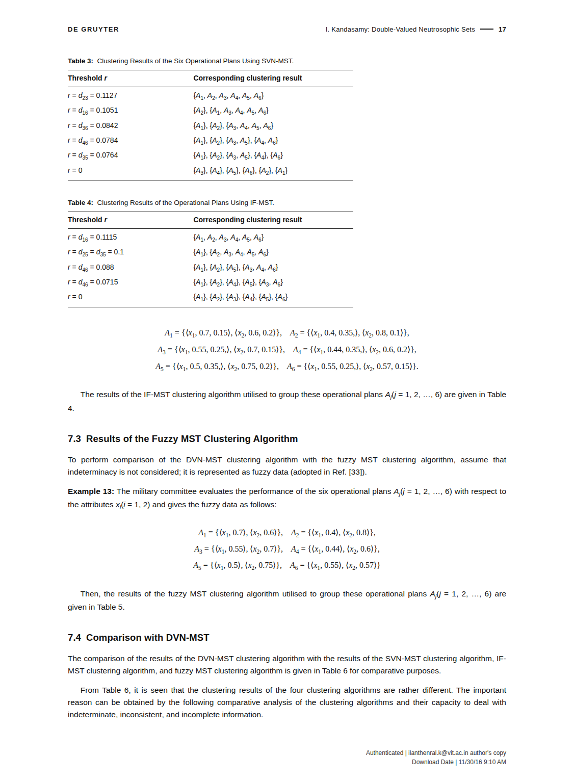De Gruyter I. Kandasamy: Double-Valued Neutrosophic Sets 17
Table 3: Clustering Results of the Six Operational Plans Using SVN-MST.
| Threshold r | Corresponding clustering result |
| --- | --- |
| r = d 23 = 0.1127 | { A 1 , A 2 , A 3 , A 4 , A 5 , A 6 } |
| r = d 16 = 0.1051 | { A 2 }, { A 1 , A 3 , A 4 , A 5 , A 6 } |
| r = d 36 = 0.0842 | { A 1 }, { A 2 }, { A 3 , A 4 , A 5 , A 6 } |
| r = d 46 = 0.0784 | { A 1 }, { A 2 }, { A 3 , A 5 }, { A 4 , A 6 } |
| r = d 35 = 0.0764 | { A 1 }, { A 2 }, { A 3 , A 5 }, { A 4 }, { A 6 } |
| r = 0 | { A 3 }, { A 4 }, { A 5 }, { A 6 }, { A 2 }, { A 1 } |
Table 4: Clustering Results of the Operational Plans Using IF-MST.
| Threshold r | Corresponding clustering result |
| --- | --- |
| r = d 16 = 0.1115 | { A 1 , A 2 , A 3 , A 4 , A 5 , A 6 } |
| r = d 25 = d 35 = 0.1 | { A 1 }, { A 2 , A 3 , A 4 , A 5 , A 6 } |
| r = d 46 = 0.088 | { A 1 }, { A 2 }, { A 5 }, { A 3 , A 4 , A 6 } |
| r = d 46 = 0.0715 | { A 1 }, { A 2 }, { A 4 }, { A 5 }, { A 3 , A 6 } |
| r = 0 | { A 1 }, { A 2 }, { A 3 }, { A 4 }, { A 5 }, { A 6 } |
A1 = {⟨x1, 0.7, 0.15⟩, ⟨x2, 0.6, 0.2⟩}, A2 = {⟨x1, 0.4, 0.35,⟩, ⟨x2, 0.8, 0.1⟩},
A3 = {⟨x1, 0.55, 0.25,⟩, ⟨x2, 0.7, 0.15⟩}, A4 = {⟨x1, 0.44, 0.35,⟩, ⟨x2, 0.6, 0.2⟩},
A5 = {⟨x1, 0.5, 0.35,⟩, ⟨x2, 0.75, 0.2⟩}, A6 = {⟨x1, 0.55, 0.25,⟩, ⟨x2, 0.57, 0.15⟩}.
The results of the IF-MST clustering algorithm utilised to group these operational plans Aj(j = 1, 2, …, 6) are given in Table 4.
7.3 Results of the Fuzzy MST Clustering Algorithm
To perform comparison of the DVN-MST clustering algorithm with the fuzzy MST clustering algorithm, assume that indeterminacy is not considered; it is represented as fuzzy data (adopted in Ref. [33]).
Example 13: The military committee evaluates the performance of the six operational plans Aj(j = 1, 2, …, 6) with respect to the attributes xi(i = 1, 2) and gives the fuzzy data as follows:
A1 = {⟨x1, 0.7⟩, ⟨x2, 0.6⟩}, A2 = {⟨x1, 0.4⟩, ⟨x2, 0.8⟩},
A3 = {⟨x1, 0.55⟩, ⟨x2, 0.7⟩}, A4 = {⟨x1, 0.44⟩, ⟨x2, 0.6⟩},
A5 = {⟨x1, 0.5⟩, ⟨x2, 0.75⟩}, A6 = {⟨x1, 0.55⟩, ⟨x2, 0.57⟩}
Then, the results of the fuzzy MST clustering algorithm utilised to group these operational plans Aj(j = 1, 2, …, 6) are given in Table 5.
7.4 Comparison with DVN-MST
The comparison of the results of the DVN-MST clustering algorithm with the results of the SVN-MST clustering algorithm, IF-MST clustering algorithm, and fuzzy MST clustering algorithm is given in Table 6 for comparative purposes.
From Table 6, it is seen that the clustering results of the four clustering algorithms are rather different. The important reason can be obtained by the following comparative analysis of the clustering algorithms and their capacity to deal with indeterminate, inconsistent, and incomplete information.
Authenticated | ilanthenral.k@vit.ac.in author's copy
Download Date | 11/30/16 9:10 AM